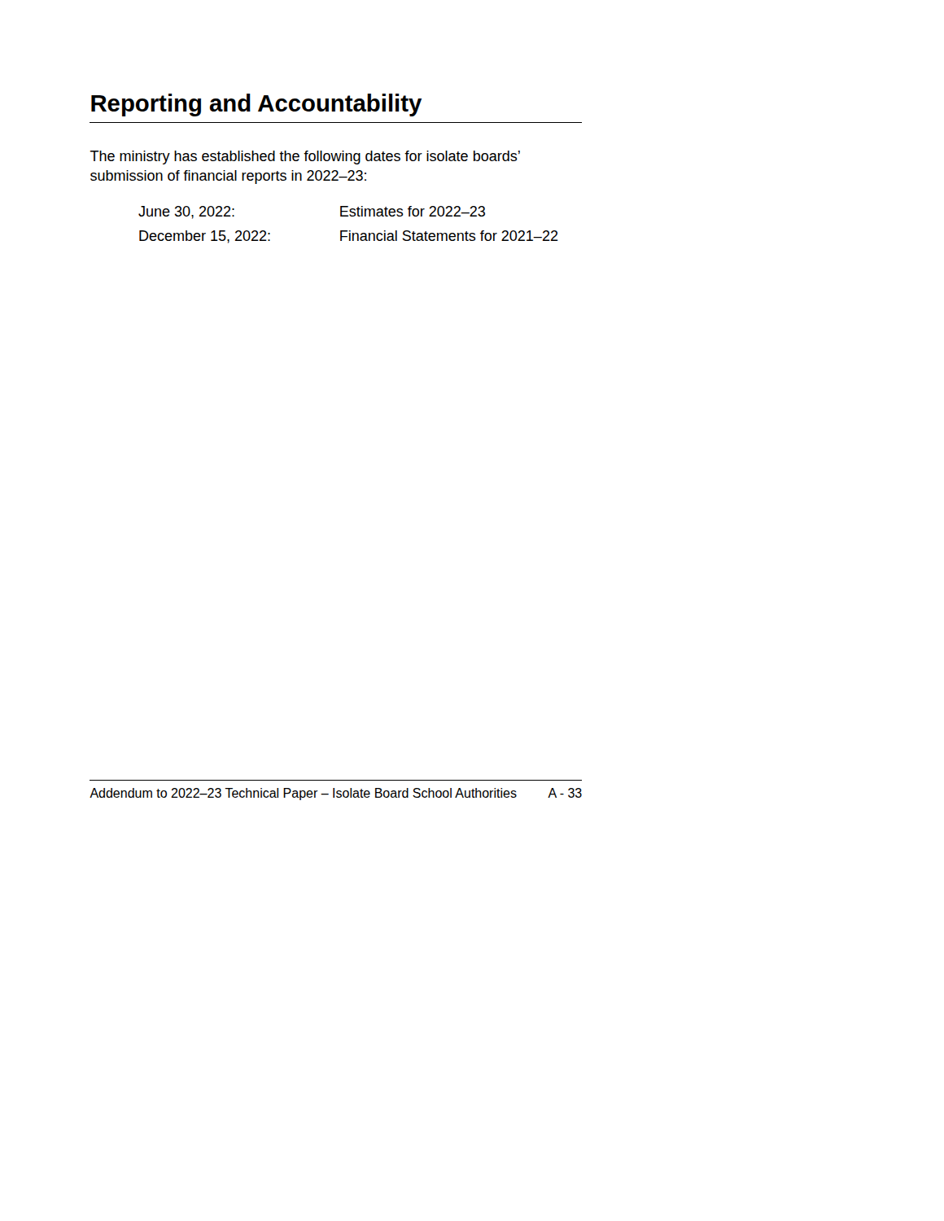Reporting and Accountability
The ministry has established the following dates for isolate boards’ submission of financial reports in 2022–23:
| June 30, 2022: | Estimates for 2022–23 |
| December 15, 2022: | Financial Statements for 2021–22 |
Addendum to 2022–23 Technical Paper – Isolate Board School Authorities A - 33